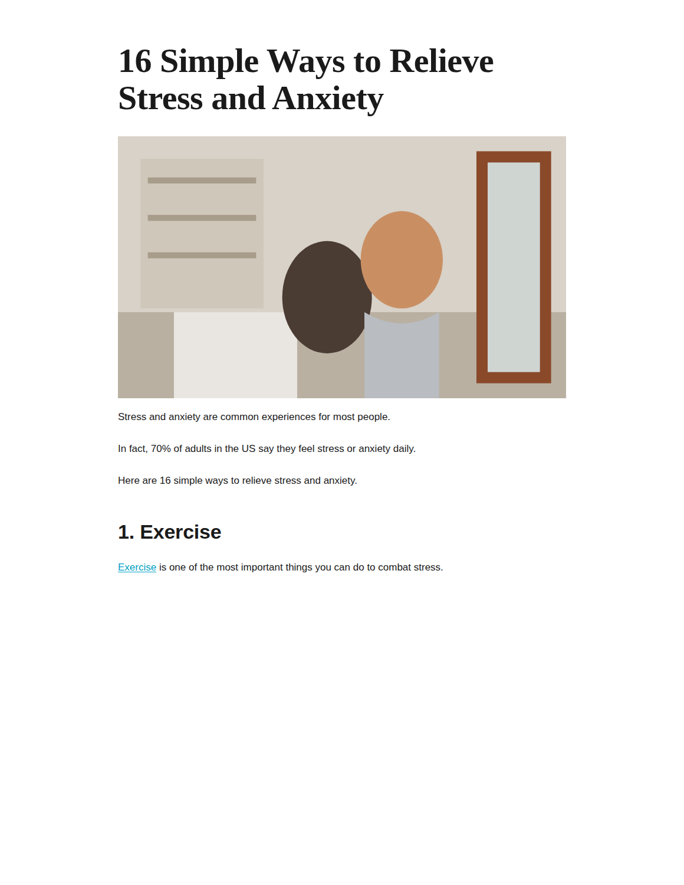16 Simple Ways to Relieve Stress and Anxiety
Stress and anxiety are common experiences for most people.
In fact, 70% of adults in the US say they feel stress or anxiety daily.
Here are 16 simple ways to relieve stress and anxiety.
1. Exercise
Exercise is one of the most important things you can do to combat stress.